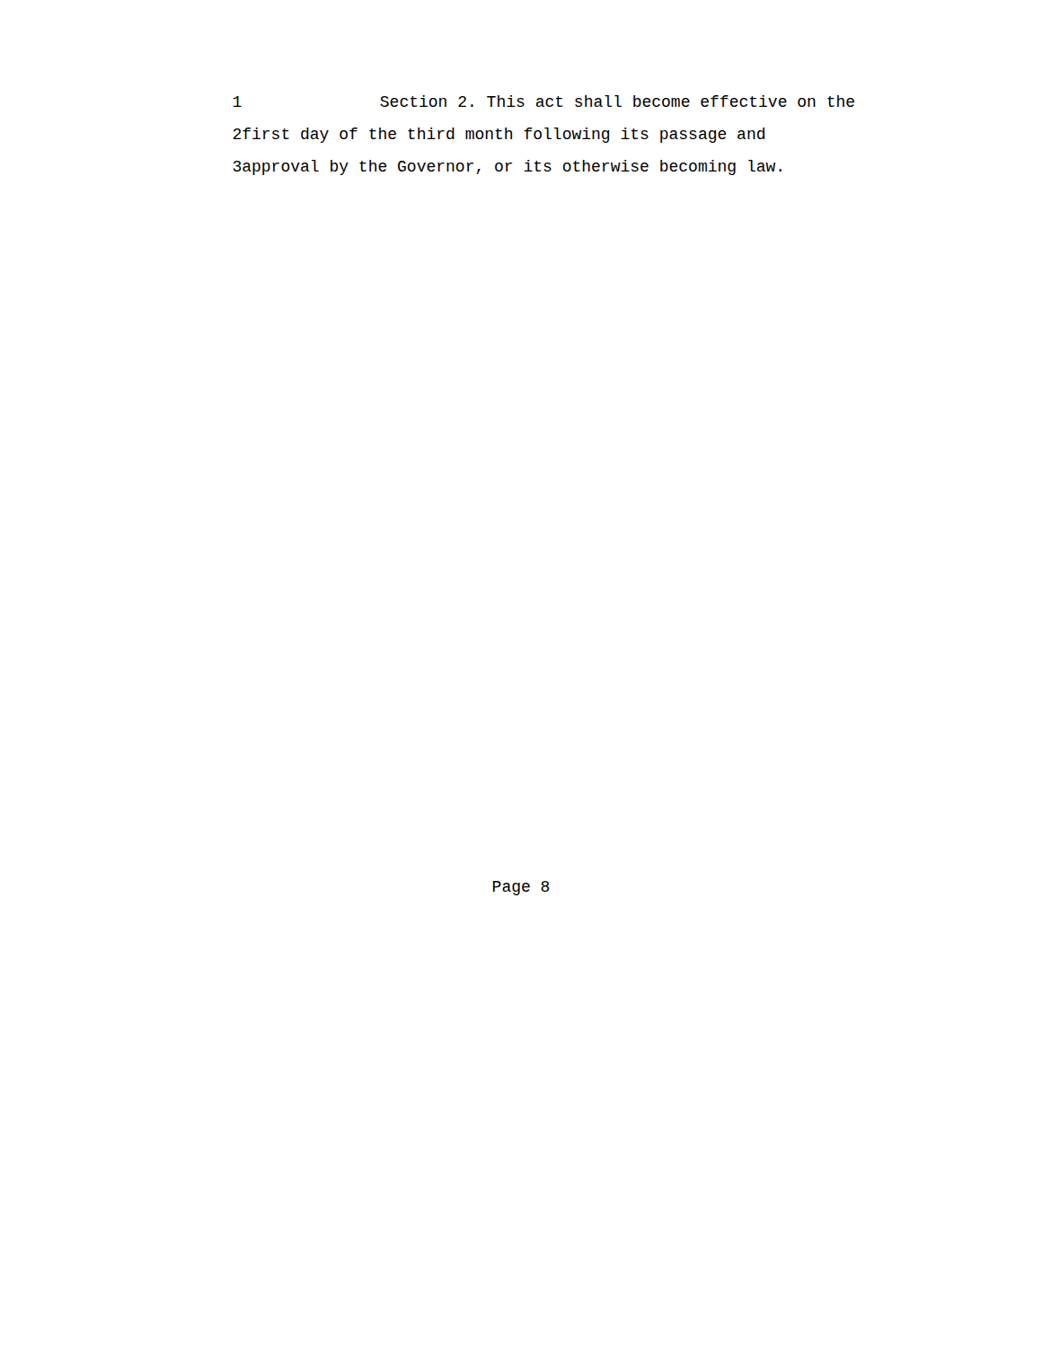| 1 | Section 2. This act shall become effective on the |
| 2 | first day of the third month following its passage and |
| 3 | approval by the Governor, or its otherwise becoming law. |
Page 8